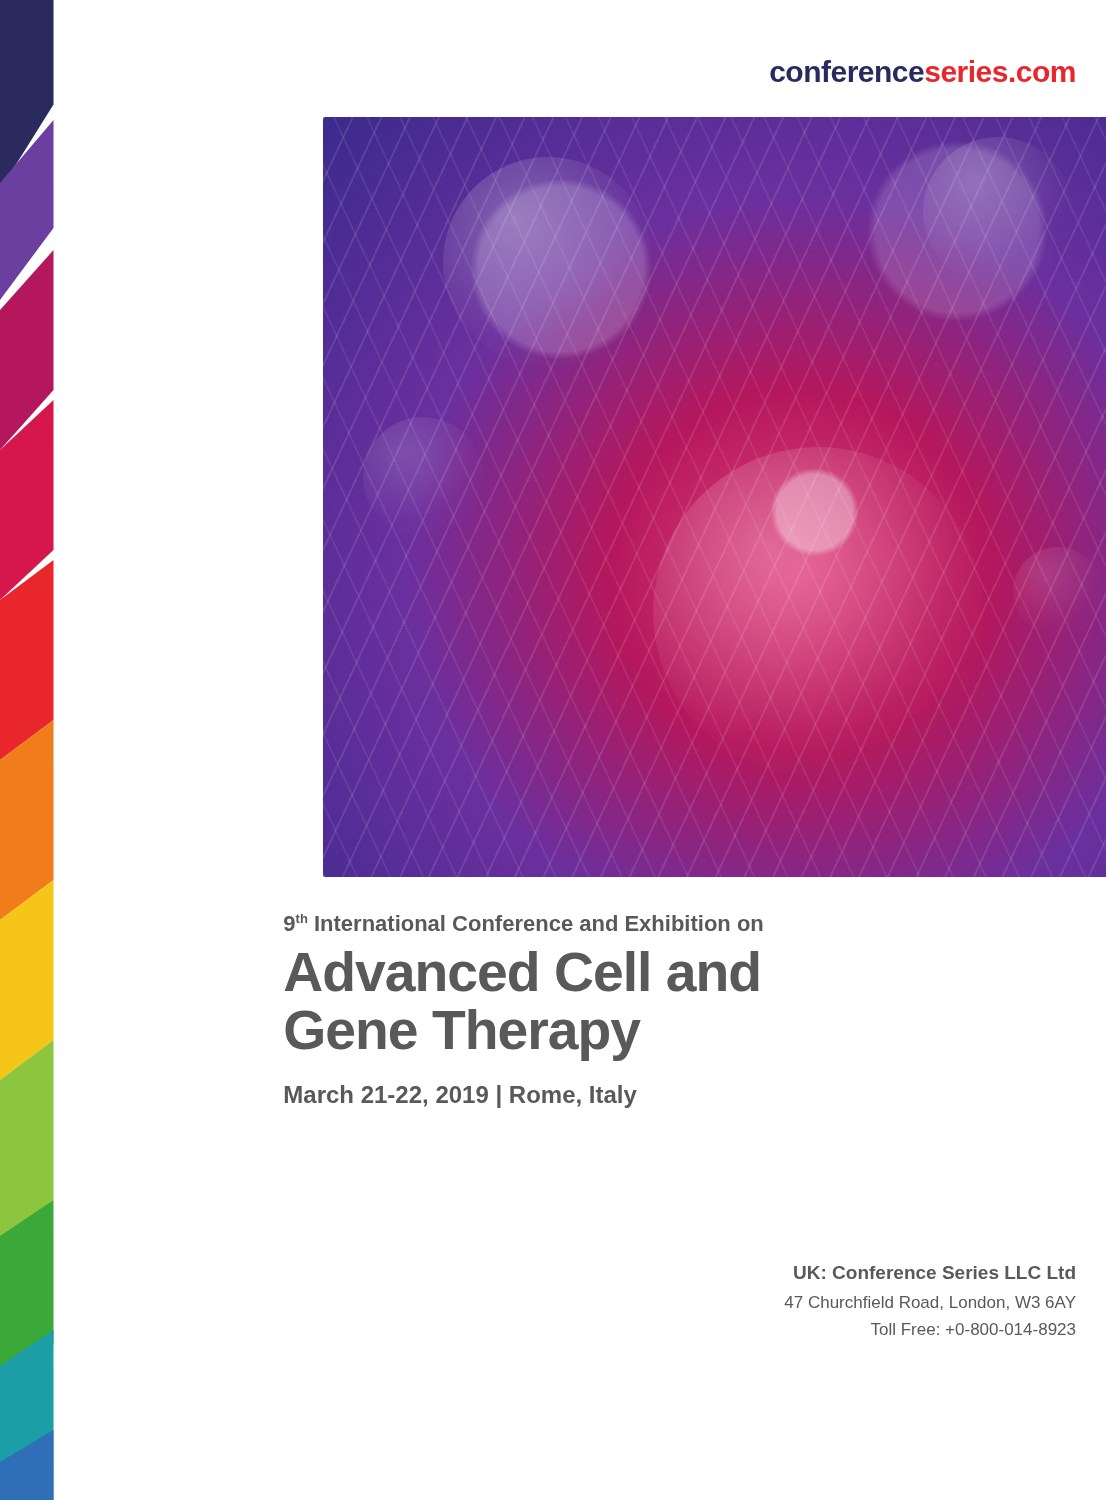Scientific Program
conference series.com
9th International Conference and Exhibition on
Advanced Cell and
Gene Therapy
March 21-22, 2019 | Rome, Italy
UK: Conference Series LLC Ltd
47 Churchfield Road, London, W3 6AY
Toll Free: +0-800-014-8923